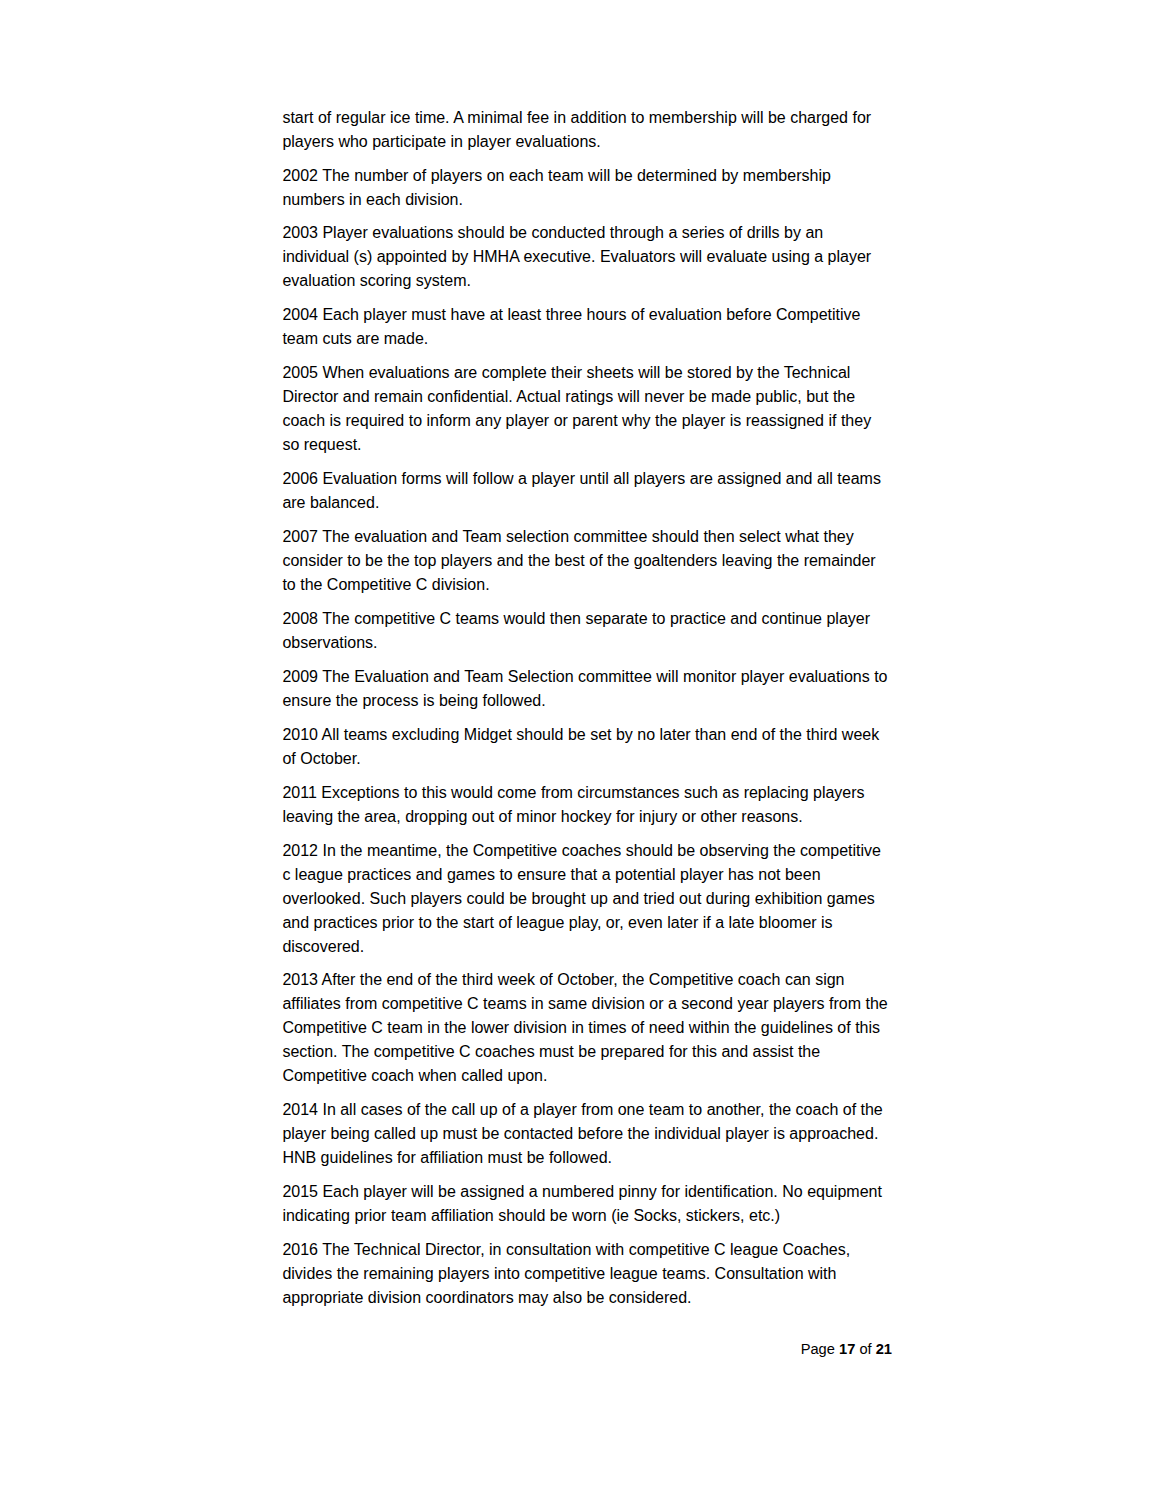start of regular ice time. A minimal fee in addition to membership will be charged for players who participate in player evaluations.
2002 The number of players on each team will be determined by membership numbers in each division.
2003 Player evaluations should be conducted through a series of drills by an individual (s) appointed by HMHA executive. Evaluators will evaluate using a player evaluation scoring system.
2004 Each player must have at least three hours of evaluation before Competitive team cuts are made.
2005 When evaluations are complete their sheets will be stored by the Technical Director and remain confidential. Actual ratings will never be made public, but the coach is required to inform any player or parent why the player is reassigned if they so request.
2006 Evaluation forms will follow a player until all players are assigned and all teams are balanced.
2007 The evaluation and Team selection committee should then select what they consider to be the top players and the best of the goaltenders leaving the remainder to the Competitive C division.
2008 The competitive C teams would then separate to practice and continue player observations.
2009 The Evaluation and Team Selection committee will monitor player evaluations to ensure the process is being followed.
2010 All teams excluding Midget should be set by no later than end of the third week of October.
2011 Exceptions to this would come from circumstances such as replacing players leaving the area, dropping out of minor hockey for injury or other reasons.
2012 In the meantime, the Competitive coaches should be observing the competitive c league practices and games to ensure that a potential player has not been overlooked. Such players could be brought up and tried out during exhibition games and practices prior to the start of league play, or, even later if a late bloomer is discovered.
2013 After the end of the third week of October, the Competitive coach can sign affiliates from competitive C teams in same division or a second year players from the Competitive C team in the lower division in times of need within the guidelines of this section. The competitive C coaches must be prepared for this and assist the Competitive coach when called upon.
2014 In all cases of the call up of a player from one team to another, the coach of the player being called up must be contacted before the individual player is approached. HNB guidelines for affiliation must be followed.
2015 Each player will be assigned a numbered pinny for identification. No equipment indicating prior team affiliation should be worn (ie Socks, stickers, etc.)
2016 The Technical Director, in consultation with competitive C league Coaches, divides the remaining players into competitive league teams. Consultation with appropriate division coordinators may also be considered.
Page 17 of 21